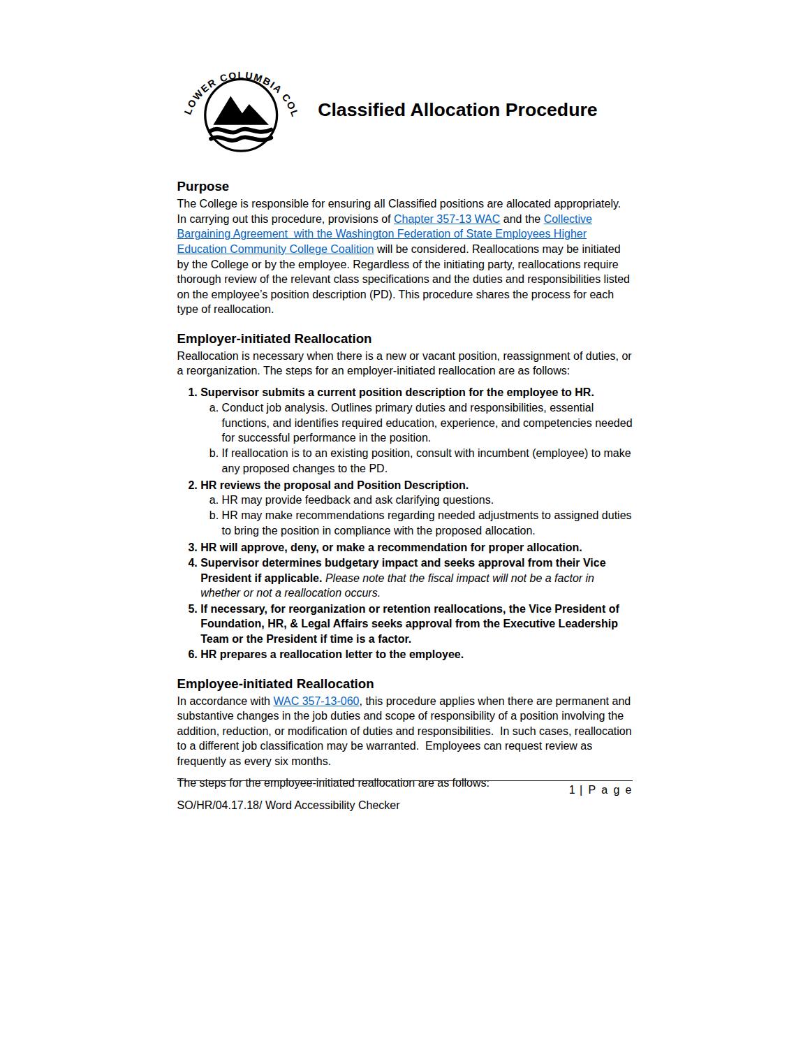Lower Columbia College LOWER COLUMBIA COLLEGE
Classified Allocation Procedure
Purpose
The College is responsible for ensuring all Classified positions are allocated appropriately. In carrying out this procedure, provisions of Chapter 357-13 WAC and the Collective Bargaining Agreement with the Washington Federation of State Employees Higher Education Community College Coalition will be considered. Reallocations may be initiated by the College or by the employee. Regardless of the initiating party, reallocations require thorough review of the relevant class specifications and the duties and responsibilities listed on the employee’s position description (PD). This procedure shares the process for each type of reallocation.
Employer-initiated Reallocation
Reallocation is necessary when there is a new or vacant position, reassignment of duties, or a reorganization. The steps for an employer-initiated reallocation are as follows:
Supervisor submits a current position description for the employee to HR.
Conduct job analysis. Outlines primary duties and responsibilities, essential functions, and identifies required education, experience, and competencies needed for successful performance in the position.
If reallocation is to an existing position, consult with incumbent (employee) to make any proposed changes to the PD.
HR reviews the proposal and Position Description.
HR may provide feedback and ask clarifying questions.
HR may make recommendations regarding needed adjustments to assigned duties to bring the position in compliance with the proposed allocation.
HR will approve, deny, or make a recommendation for proper allocation.
Supervisor determines budgetary impact and seeks approval from their Vice President if applicable. Please note that the fiscal impact will not be a factor in whether or not a reallocation occurs.
If necessary, for reorganization or retention reallocations, the Vice President of Foundation, HR, & Legal Affairs seeks approval from the Executive Leadership Team or the President if time is a factor.
HR prepares a reallocation letter to the employee.
Employee-initiated Reallocation
In accordance with WAC 357-13-060, this procedure applies when there are permanent and substantive changes in the job duties and scope of responsibility of a position involving the addition, reduction, or modification of duties and responsibilities. In such cases, reallocation to a different job classification may be warranted. Employees can request review as frequently as every six months.
The steps for the employee-initiated reallocation are as follows:
1 | P a g e
SO/HR/04.17.18/ Word Accessibility Checker